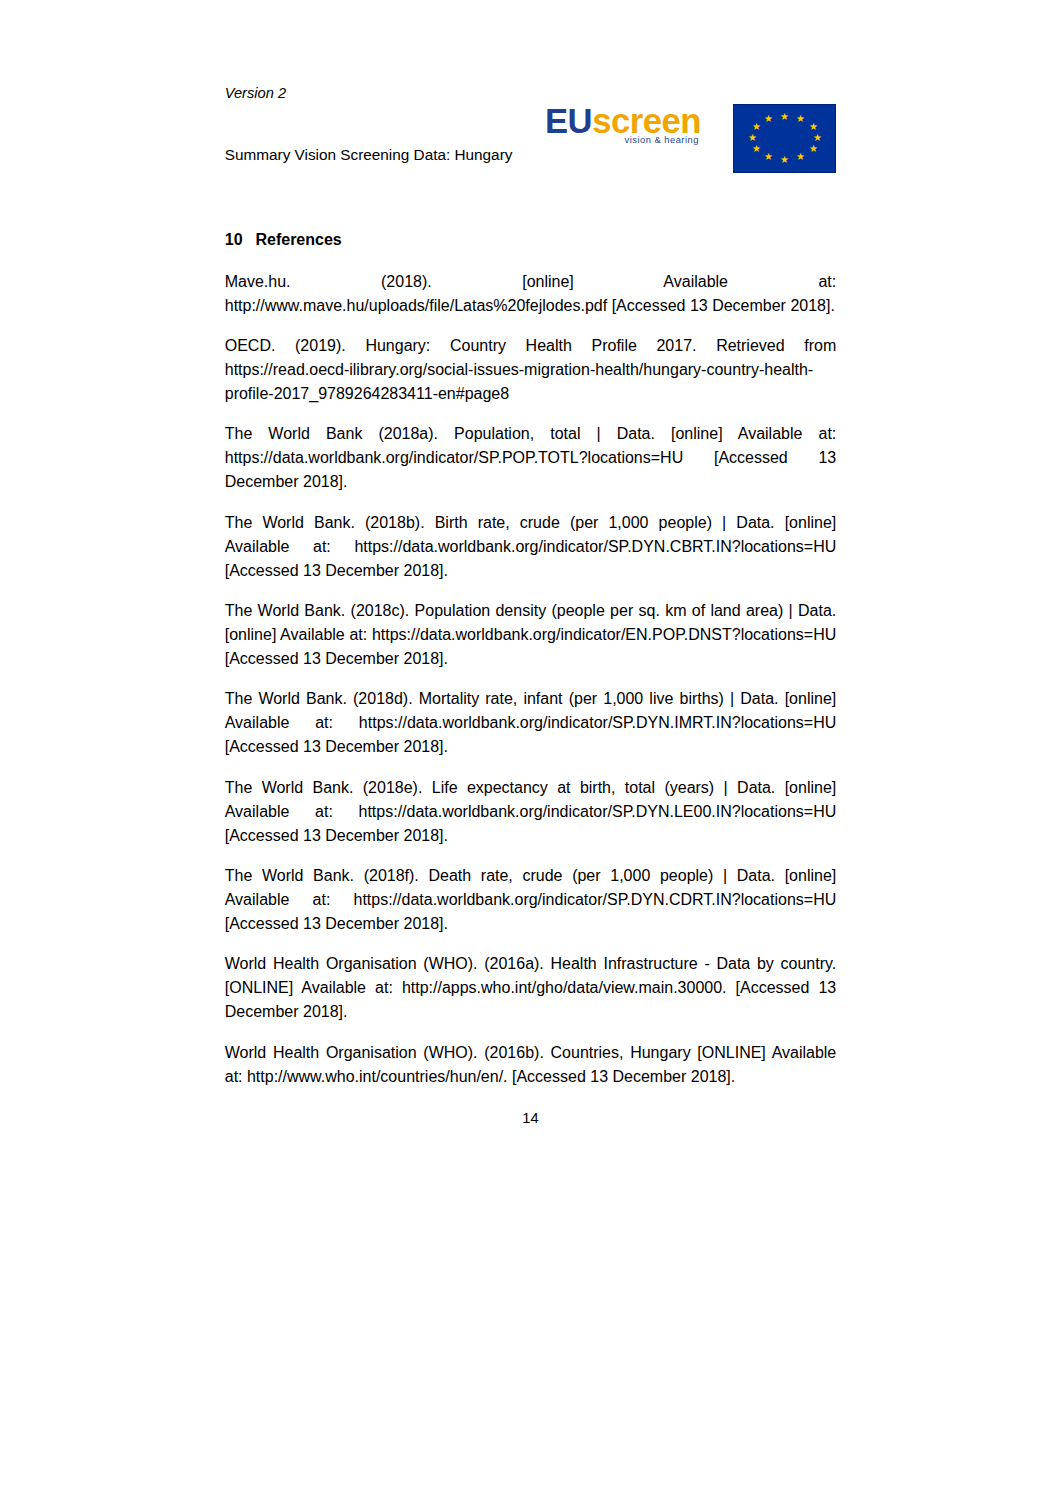Version 2
Summary Vision Screening Data: Hungary
EU screen vision & hearing
★ ★ ★ ★ ★ ★ ★ ★ ★ ★ ★ ★
10 References
Mave.hu. (2018). [online] Available at: http://www.mave.hu/uploads/file/Latas%20fejlodes.pdf [Accessed 13 December 2018].
OECD. (2019). Hungary: Country Health Profile 2017. Retrieved from https://read.oecd-ilibrary.org/social-issues-migration-health/hungary-country-health-profile-2017_9789264283411-en#page8
The World Bank (2018a). Population, total | Data. [online] Available at: https://data.worldbank.org/indicator/SP.POP.TOTL?locations=HU [Accessed 13 December 2018].
The World Bank. (2018b). Birth rate, crude (per 1,000 people) | Data. [online] Available at: https://data.worldbank.org/indicator/SP.DYN.CBRT.IN?locations=HU [Accessed 13 December 2018].
The World Bank. (2018c). Population density (people per sq. km of land area) | Data. [online] Available at: https://data.worldbank.org/indicator/EN.POP.DNST?locations=HU [Accessed 13 December 2018].
The World Bank. (2018d). Mortality rate, infant (per 1,000 live births) | Data. [online] Available at: https://data.worldbank.org/indicator/SP.DYN.IMRT.IN?locations=HU [Accessed 13 December 2018].
The World Bank. (2018e). Life expectancy at birth, total (years) | Data. [online] Available at: https://data.worldbank.org/indicator/SP.DYN.LE00.IN?locations=HU [Accessed 13 December 2018].
The World Bank. (2018f). Death rate, crude (per 1,000 people) | Data. [online] Available at: https://data.worldbank.org/indicator/SP.DYN.CDRT.IN?locations=HU [Accessed 13 December 2018].
World Health Organisation (WHO). (2016a). Health Infrastructure - Data by country. [ONLINE] Available at: http://apps.who.int/gho/data/view.main.30000. [Accessed 13 December 2018].
World Health Organisation (WHO). (2016b). Countries, Hungary [ONLINE] Available at: http://www.who.int/countries/hun/en/. [Accessed 13 December 2018].
14